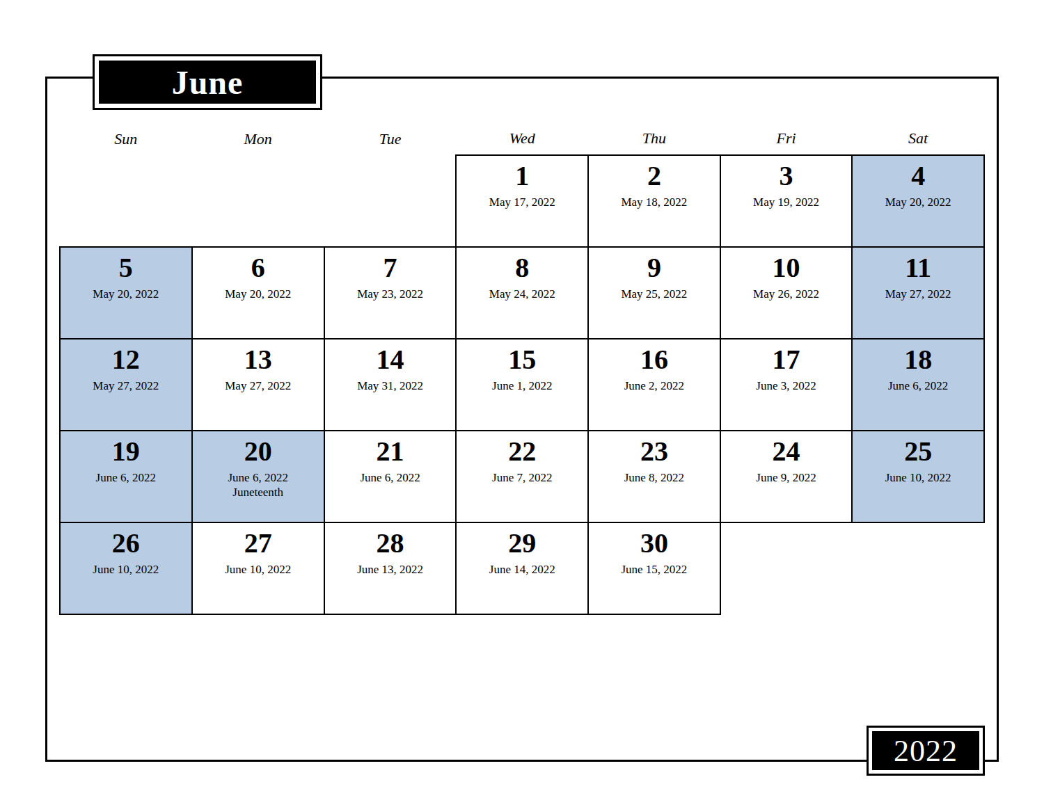June
| Sun | Mon | Tue | Wed | Thu | Fri | Sat |
| --- | --- | --- | --- | --- | --- | --- |
| | | | 1 May 17, 2022 | 2 May 18, 2022 | 3 May 19, 2022 | 4 May 20, 2022 |
| 5 May 20, 2022 | 6 May 20, 2022 | 7 May 23, 2022 | 8 May 24, 2022 | 9 May 25, 2022 | 10 May 26, 2022 | 11 May 27, 2022 |
| 12 May 27, 2022 | 13 May 27, 2022 | 14 May 31, 2022 | 15 June 1, 2022 | 16 June 2, 2022 | 17 June 3, 2022 | 18 June 6, 2022 |
| 19 June 6, 2022 | 20 June 6, 2022 Juneteenth | 21 June 6, 2022 | 22 June 7, 2022 | 23 June 8, 2022 | 24 June 9, 2022 | 25 June 10, 2022 |
| 26 June 10, 2022 | 27 June 10, 2022 | 28 June 13, 2022 | 29 June 14, 2022 | 30 June 15, 2022 | | |
2022